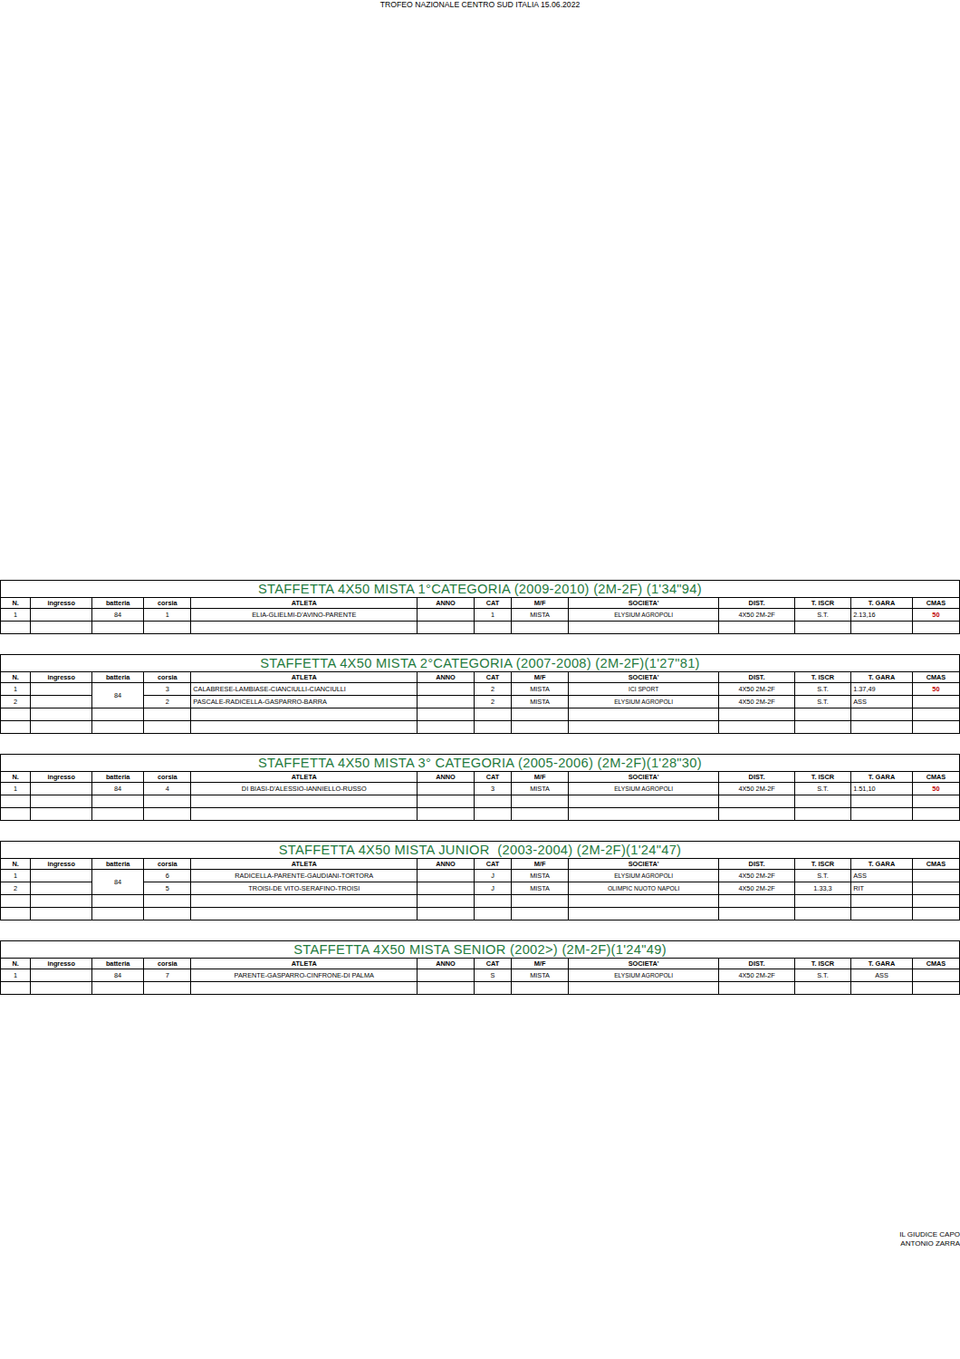TROFEO NAZIONALE CENTRO SUD ITALIA 15.06.2022
| STAFFETTA 4X50 MISTA 1°CATEGORIA (2009-2010) (2M-2F) (1'34"94) |
| N. | ingresso | batteria | corsia | ATLETA | ANNO | CAT | M/F | SOCIETA' | DIST. | T. ISCR | T. GARA | CMAS |
| 1 | | 84 | 1 | ELIA-GLIELMI-D'AVINO-PARENTE | | 1 | MISTA | ELYSIUM AGROPOLI | 4X50 2M-2F | S.T. | 2.13,16 | 50 |
| STAFFETTA 4X50 MISTA 2°CATEGORIA (2007-2008) (2M-2F)(1'27"81) |
| N. | ingresso | batteria | corsia | ATLETA | ANNO | CAT | M/F | SOCIETA' | DIST. | T. ISCR | T. GARA | CMAS |
| 1 | | 84 | 3 | CALABRESE-LAMBIASE-CIANCIULLI-CIANCIULLI | | 2 | MISTA | ICI SPORT | 4X50 2M-2F | S.T. | 1.37,49 | 50 |
| 2 | | 2 | PASCALE-RADICELLA-GASPARRO-BARRA | | 2 | MISTA | ELYSIUM AGROPOLI | 4X50 2M-2F | S.T. | ASS | |
| STAFFETTA 4X50 MISTA 3° CATEGORIA (2005-2006) (2M-2F)(1'28"30) |
| N. | ingresso | batteria | corsia | ATLETA | ANNO | CAT | M/F | SOCIETA' | DIST. | T. ISCR | T. GARA | CMAS |
| 1 | | 84 | 4 | DI BIASI-D'ALESSIO-IANNIELLO-RUSSO | | 3 | MISTA | ELYSIUM AGROPOLI | 4X50 2M-2F | S.T. | 1.51,10 | 50 |
| STAFFETTA 4X50 MISTA JUNIOR (2003-2004) (2M-2F)(1'24"47) |
| N. | ingresso | batteria | corsia | ATLETA | ANNO | CAT | M/F | SOCIETA' | DIST. | T. ISCR | T. GARA | CMAS |
| 1 | | 84 | 6 | RADICELLA-PARENTE-GAUDIANI-TORTORA | | J | MISTA | ELYSIUM AGROPOLI | 4X50 2M-2F | S.T. | ASS | |
| 2 | | 5 | TROISI-DE VITO-SERAFINO-TROISI | | J | MISTA | OLIMPIC NUOTO NAPOLI | 4X50 2M-2F | 1.33,3 | RIT | |
| STAFFETTA 4X50 MISTA SENIOR (2002>) (2M-2F)(1'24"49) |
| N. | ingresso | batteria | corsia | ATLETA | ANNO | CAT | M/F | SOCIETA' | DIST. | T. ISCR | T. GARA | CMAS |
| 1 | | 84 | 7 | PARENTE-GASPARRO-CINFRONE-DI PALMA | | S | MISTA | ELYSIUM AGROPOLI | 4X50 2M-2F | S.T. | ASS | |
IL GIUDICE CAPO
ANTONIO ZARRA